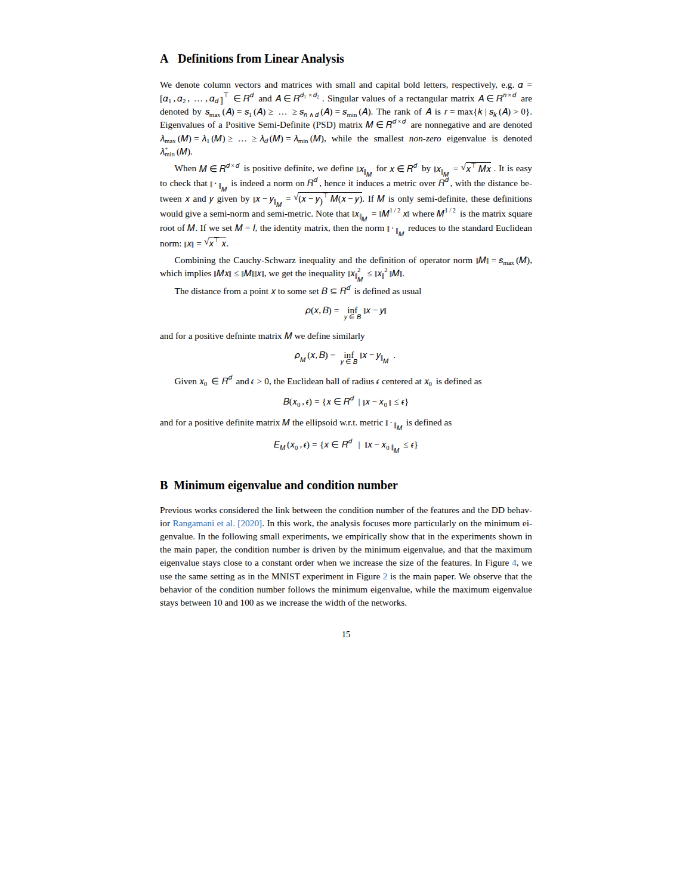ADefinitions from Linear Analysis
We denote column vectors and matrices with small and capital bold letters, respectively, e.g. α = [α1,α2,…,αd]⊤∈Rd and A∈Rd1×d2. Singular values of a rectangular matrix A∈Rn×d are denoted by smax(A)=s1(A)≥…≥sn∧d(A)=smin(A). The rank of A is r=max{k|sk(A)>0}. Eigenvalues of a Positive Semi-Definite (PSD) matrix M∈Rd×d are nonnegative and are denoted λmax(M)=λ1(M)≥…≥λd(M)=λmin(M), while the smallest non-zero eigenvalue is denoted λmin+(M).
When M∈Rd×d is positive definite, we define ‖x‖M for x∈Rd by ‖x‖M=x⊤Mx . It is easy to check that ‖·‖M is indeed a norm on Rd, hence it induces a metric over Rd, with the distance between x and y given by ‖x−y‖M=(x−y)⊤M(x−y). If M is only semi-definite, these definitions would give a semi-norm and semi-metric. Note that ‖x‖M=‖M1/2x‖ where M1/2 is the matrix square root of M. If we set M=I, the identity matrix, then the norm ‖·‖M reduces to the standard Euclidean norm: ‖x‖=x⊤x.
Combining the Cauchy-Schwarz inequality and the definition of operator norm ‖M‖=smax(M), which implies ‖Mx‖≤‖M‖‖x‖, we get the inequality ‖x‖M2≤‖x‖2‖M‖.
The distance from a point x to some set B⊆Rd is defined as usual
ρ(x,B)= infy∈B ‖x−y‖
and for a positive defninte matrix M we define similarly
ρM(x,B)= infy∈B ‖x−y‖M .
Given x0∈Rd and ϵ>0, the Euclidean ball of radius ϵ centered at x0 is defined as
B(x0,ϵ)= { x∈Rd | ‖x−x0‖≤ϵ }
and for a positive definite matrix M the ellipsoid w.r.t. metric ‖·‖M is defined as
EM(x0,ϵ)= { x∈Rd | ‖x−x0‖M≤ϵ }
B Minimum eigenvalue and condition number
Previous works considered the link between the condition number of the features and the DD behavior Rangamani et al. [2020]. In this work, the analysis focuses more particularly on the minimum eigenvalue. In the following small experiments, we empirically show that in the experiments shown in the main paper, the condition number is driven by the minimum eigenvalue, and that the maximum eigenvalue stays close to a constant order when we increase the size of the features. In Figure 4, we use the same setting as in the MNIST experiment in Figure 2 is the main paper. We observe that the behavior of the condition number follows the minimum eigenvalue, while the maximum eigenvalue stays between 10 and 100 as we increase the width of the networks.
15